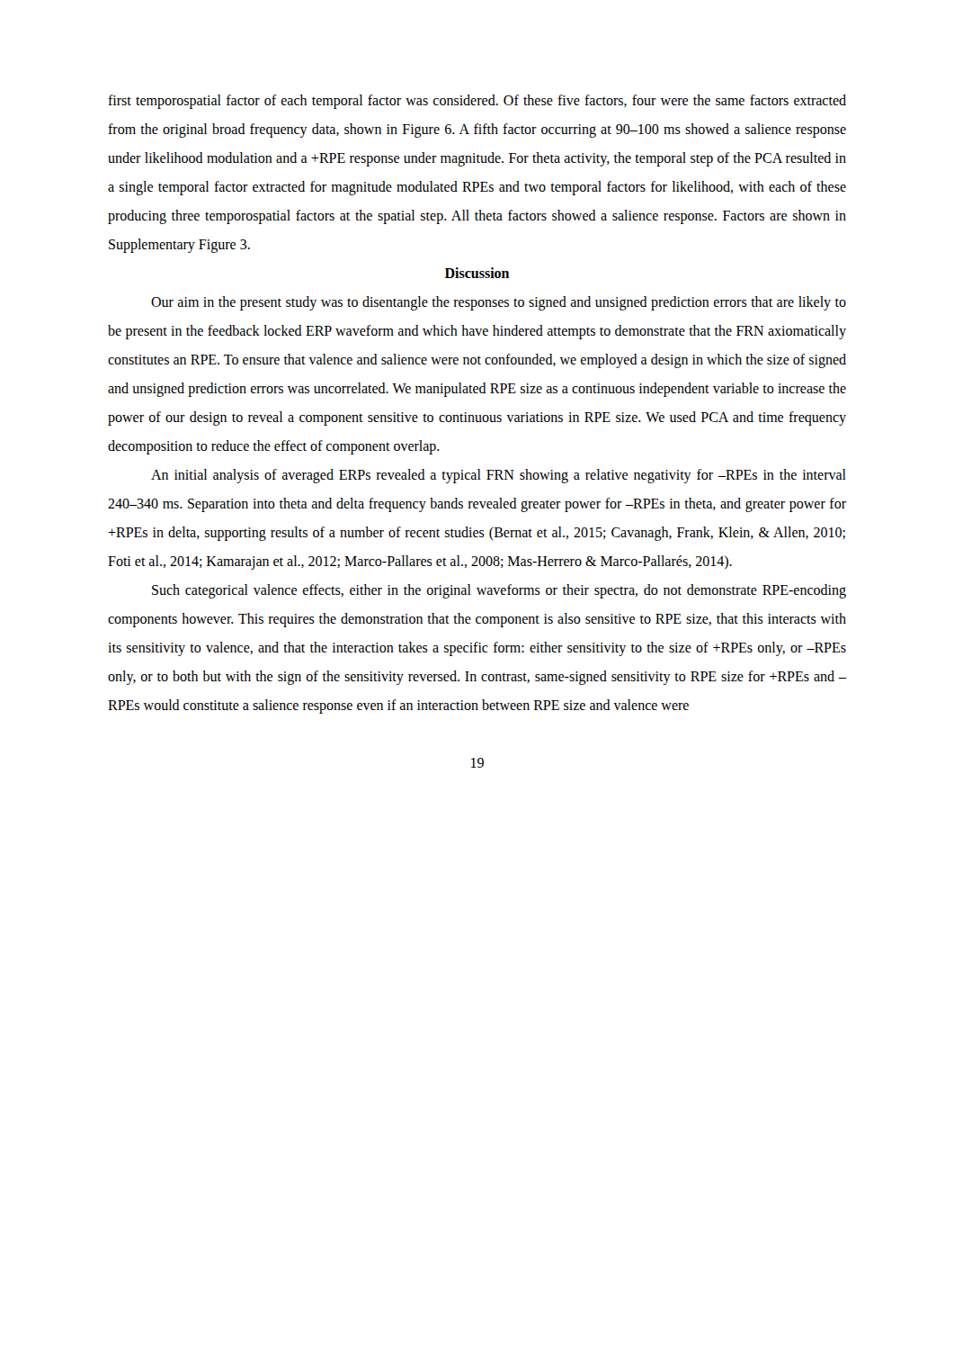first temporospatial factor of each temporal factor was considered. Of these five factors, four were the same factors extracted from the original broad frequency data, shown in Figure 6. A fifth factor occurring at 90–100 ms showed a salience response under likelihood modulation and a +RPE response under magnitude. For theta activity, the temporal step of the PCA resulted in a single temporal factor extracted for magnitude modulated RPEs and two temporal factors for likelihood, with each of these producing three temporospatial factors at the spatial step. All theta factors showed a salience response. Factors are shown in Supplementary Figure 3.
Discussion
Our aim in the present study was to disentangle the responses to signed and unsigned prediction errors that are likely to be present in the feedback locked ERP waveform and which have hindered attempts to demonstrate that the FRN axiomatically constitutes an RPE. To ensure that valence and salience were not confounded, we employed a design in which the size of signed and unsigned prediction errors was uncorrelated. We manipulated RPE size as a continuous independent variable to increase the power of our design to reveal a component sensitive to continuous variations in RPE size. We used PCA and time frequency decomposition to reduce the effect of component overlap.
An initial analysis of averaged ERPs revealed a typical FRN showing a relative negativity for –RPEs in the interval 240–340 ms. Separation into theta and delta frequency bands revealed greater power for –RPEs in theta, and greater power for +RPEs in delta, supporting results of a number of recent studies (Bernat et al., 2015; Cavanagh, Frank, Klein, & Allen, 2010; Foti et al., 2014; Kamarajan et al., 2012; Marco-Pallares et al., 2008; Mas-Herrero & Marco-Pallarés, 2014).
Such categorical valence effects, either in the original waveforms or their spectra, do not demonstrate RPE-encoding components however. This requires the demonstration that the component is also sensitive to RPE size, that this interacts with its sensitivity to valence, and that the interaction takes a specific form: either sensitivity to the size of +RPEs only, or –RPEs only, or to both but with the sign of the sensitivity reversed. In contrast, same-signed sensitivity to RPE size for +RPEs and –RPEs would constitute a salience response even if an interaction between RPE size and valence were
19